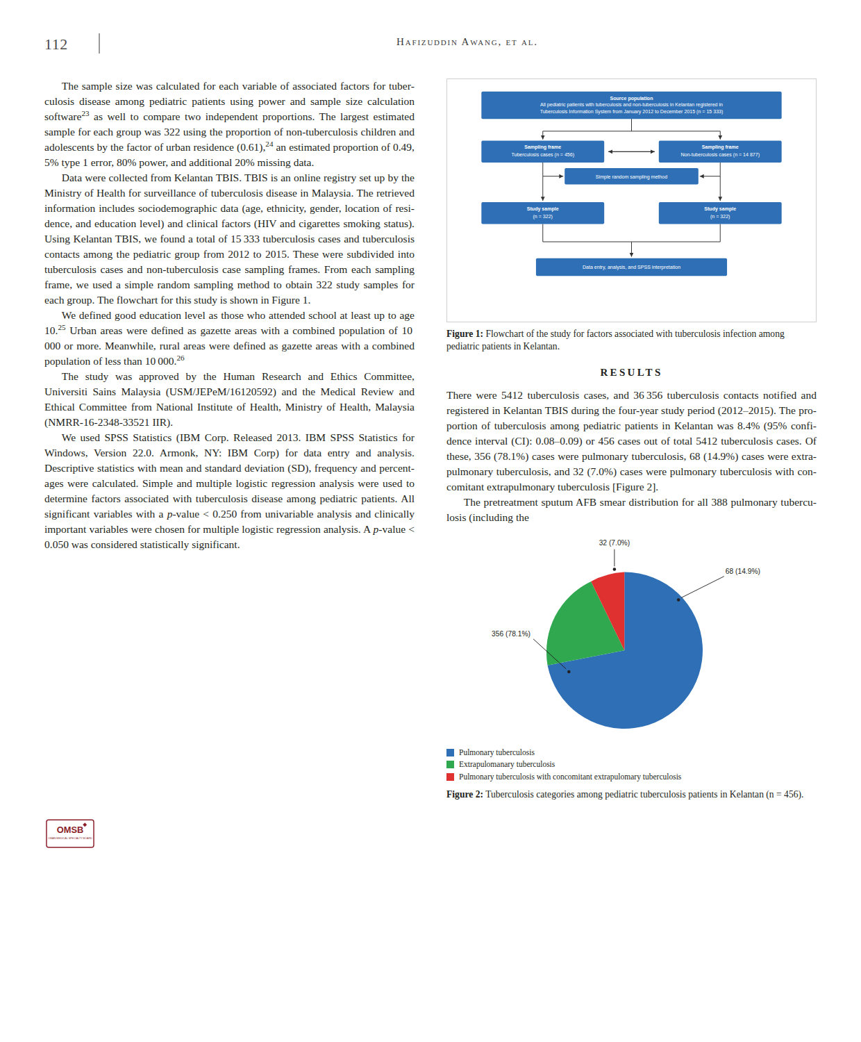112
Hafizuddin Awang, et al.
The sample size was calculated for each variable of associated factors for tuberculosis disease among pediatric patients using power and sample size calculation software23 as well to compare two independent proportions. The largest estimated sample for each group was 322 using the proportion of non-tuberculosis children and adolescents by the factor of urban residence (0.61),24 an estimated proportion of 0.49, 5% type 1 error, 80% power, and additional 20% missing data.
Data were collected from Kelantan TBIS. TBIS is an online registry set up by the Ministry of Health for surveillance of tuberculosis disease in Malaysia. The retrieved information includes sociodemographic data (age, ethnicity, gender, location of residence, and education level) and clinical factors (HIV and cigarettes smoking status). Using Kelantan TBIS, we found a total of 15 333 tuberculosis cases and tuberculosis contacts among the pediatric group from 2012 to 2015. These were subdivided into tuberculosis cases and non-tuberculosis case sampling frames. From each sampling frame, we used a simple random sampling method to obtain 322 study samples for each group. The flowchart for this study is shown in Figure 1.
We defined good education level as those who attended school at least up to age 10.25 Urban areas were defined as gazette areas with a combined population of 10 000 or more. Meanwhile, rural areas were defined as gazette areas with a combined population of less than 10 000.26
The study was approved by the Human Research and Ethics Committee, Universiti Sains Malaysia (USM/JEPeM/16120592) and the Medical Review and Ethical Committee from National Institute of Health, Ministry of Health, Malaysia (NMRR-16-2348-33521 IIR).
We used SPSS Statistics (IBM Corp. Released 2013. IBM SPSS Statistics for Windows, Version 22.0. Armonk, NY: IBM Corp) for data entry and analysis. Descriptive statistics with mean and standard deviation (SD), frequency and percentages were calculated. Simple and multiple logistic regression analysis were used to determine factors associated with tuberculosis disease among pediatric patients. All significant variables with a p-value < 0.250 from univariable analysis and clinically important variables were chosen for multiple logistic regression analysis. A p-value < 0.050 was considered statistically significant.
Source population All pediatric patients with tuberculosis and non-tuberculosis in Kelantan registered in Tuberculosis Information System from January 2012 to December 2015 (n = 15 333) Sampling frame Tuberculosis cases (n = 456) Sampling frame Non-tuberculosis cases (n = 14 877) Simple random sampling method Study sample (n = 322) Study sample (n = 322) Data entry, analysis, and SPSS interpretation
Figure 1: Flowchart of the study for factors associated with tuberculosis infection among pediatric patients in Kelantan.
Results
There were 5412 tuberculosis cases, and 36 356 tuberculosis contacts notified and registered in Kelantan TBIS during the four-year study period (2012–2015). The proportion of tuberculosis among pediatric patients in Kelantan was 8.4% (95% confidence interval (CI): 0.08–0.09) or 456 cases out of total 5412 tuberculosis cases. Of these, 356 (78.1%) cases were pulmonary tuberculosis, 68 (14.9%) cases were extrapulmonary tuberculosis, and 32 (7.0%) cases were pulmonary tuberculosis with concomitant extrapulmonary tuberculosis [Figure 2].
The pretreatment sputum AFB smear distribution for all 388 pulmonary tuberculosis (including the
Pie: center (250,170) r=110. Start at 12 o'clock going clockwise. Blue 78.1% -> 281.16deg ; Green 14.9% -> 53.64deg ; Red 7.0% -> 25.2deg 32 (7.0%) 68 (14.9%) 356 (78.1%)
Pulmonary tuberculosis
Extrapulomanary tuberculosis
Pulmonary tuberculosis with concomitant extrapulomary tuberculosis
Figure 2: Tuberculosis categories among pediatric tuberculosis patients in Kelantan (n = 456).
OMSB OMAN MEDICAL SPECIALTY BOARD